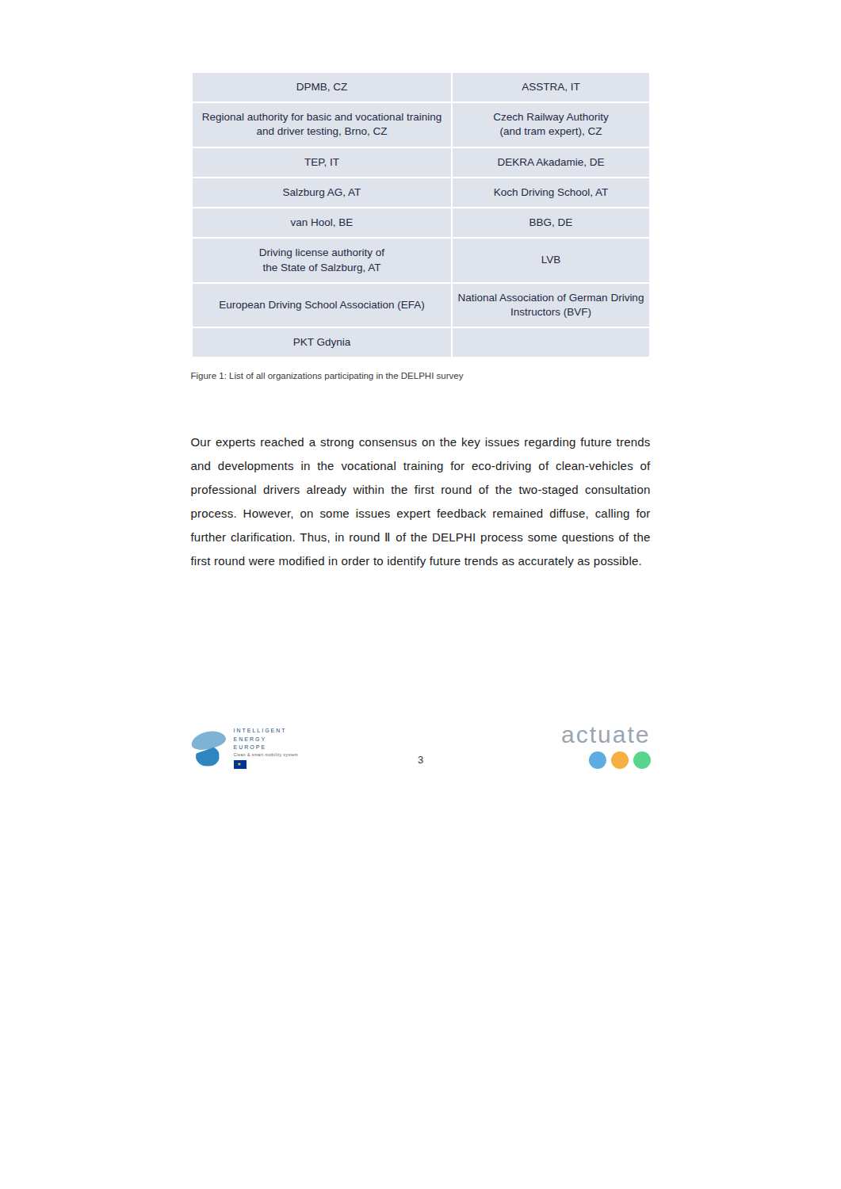| DPMB, CZ | ASSTRA, IT |
| Regional authority for basic and vocational training and driver testing, Brno, CZ | Czech Railway Authority (and tram expert), CZ |
| TEP, IT | DEKRA Akadamie, DE |
| Salzburg AG, AT | Koch Driving School, AT |
| van Hool, BE | BBG, DE |
| Driving license authority of the State of Salzburg, AT | LVB |
| European Driving School Association (EFA) | National Association of German Driving Instructors (BVF) |
| PKT Gdynia | |
Figure 1: List of all organizations participating in the DELPHI survey
Our experts reached a strong consensus on the key issues regarding future trends and developments in the vocational training for eco-driving of clean-vehicles of professional drivers already within the first round of the two-staged consultation process. However, on some issues expert feedback remained diffuse, calling for further clarification. Thus, in round Ⅱ of the DELPHI process some questions of the first round were modified in order to identify future trends as accurately as possible.
Intelligent
Energy
Europe
Clean & smart mobility system
actuate
3